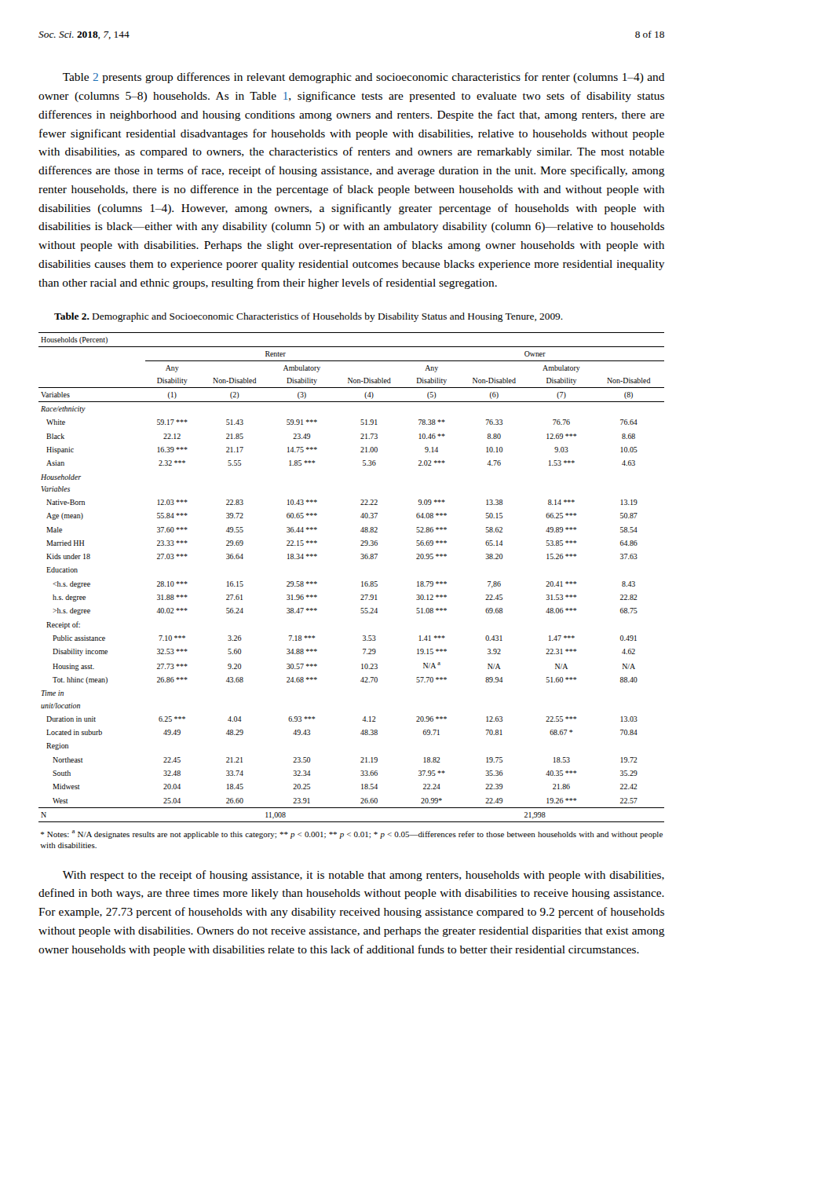Soc. Sci. 2018, 7, 144
8 of 18
Table 2 presents group differences in relevant demographic and socioeconomic characteristics for renter (columns 1–4) and owner (columns 5–8) households. As in Table 1, significance tests are presented to evaluate two sets of disability status differences in neighborhood and housing conditions among owners and renters. Despite the fact that, among renters, there are fewer significant residential disadvantages for households with people with disabilities, relative to households without people with disabilities, as compared to owners, the characteristics of renters and owners are remarkably similar. The most notable differences are those in terms of race, receipt of housing assistance, and average duration in the unit. More specifically, among renter households, there is no difference in the percentage of black people between households with and without people with disabilities (columns 1–4). However, among owners, a significantly greater percentage of households with people with disabilities is black—either with any disability (column 5) or with an ambulatory disability (column 6)—relative to households without people with disabilities. Perhaps the slight over-representation of blacks among owner households with people with disabilities causes them to experience poorer quality residential outcomes because blacks experience more residential inequality than other racial and ethnic groups, resulting from their higher levels of residential segregation.
Table 2. Demographic and Socioeconomic Characteristics of Households by Disability Status and Housing Tenure, 2009.
| Households (Percent) |
| --- |
| | Renter | Owner |
| | Any Disability | Non-Disabled | Ambulatory Disability | Non-Disabled | Any Disability | Non-Disabled | Ambulatory Disability | Non-Disabled |
| Variables | (1) | (2) | (3) | (4) | (5) | (6) | (7) | (8) |
| Race/ethnicity |
| White | 59.17 *** | 51.43 | 59.91 *** | 51.91 | 78.38 ** | 76.33 | 76.76 | 76.64 |
| Black | 22.12 | 21.85 | 23.49 | 21.73 | 10.46 ** | 8.80 | 12.69 *** | 8.68 |
| Hispanic | 16.39 *** | 21.17 | 14.75 *** | 21.00 | 9.14 | 10.10 | 9.03 | 10.05 |
| Asian | 2.32 *** | 5.55 | 1.85 *** | 5.36 | 2.02 *** | 4.76 | 1.53 *** | 4.63 |
| Householder Variables |
| Native-Born | 12.03 *** | 22.83 | 10.43 *** | 22.22 | 9.09 *** | 13.38 | 8.14 *** | 13.19 |
| Age (mean) | 55.84 *** | 39.72 | 60.65 *** | 40.37 | 64.08 *** | 50.15 | 66.25 *** | 50.87 |
| Male | 37.60 *** | 49.55 | 36.44 *** | 48.82 | 52.86 *** | 58.62 | 49.89 *** | 58.54 |
| Married HH | 23.33 *** | 29.69 | 22.15 *** | 29.36 | 56.69 *** | 65.14 | 53.85 *** | 64.86 |
| Kids under 18 | 27.03 *** | 36.64 | 18.34 *** | 36.87 | 20.95 *** | 38.20 | 15.26 *** | 37.63 |
| Education | | | | | | | | |
| <h.s. degree | 28.10 *** | 16.15 | 29.58 *** | 16.85 | 18.79 *** | 7,86 | 20.41 *** | 8.43 |
| h.s. degree | 31.88 *** | 27.61 | 31.96 *** | 27.91 | 30.12 *** | 22.45 | 31.53 *** | 22.82 |
| >h.s. degree | 40.02 *** | 56.24 | 38.47 *** | 55.24 | 51.08 *** | 69.68 | 48.06 *** | 68.75 |
| Receipt of: | | | | | | | | |
| Public assistance | 7.10 *** | 3.26 | 7.18 *** | 3.53 | 1.41 *** | 0.431 | 1.47 *** | 0.491 |
| Disability income | 32.53 *** | 5.60 | 34.88 *** | 7.29 | 19.15 *** | 3.92 | 22.31 *** | 4.62 |
| Housing asst. | 27.73 *** | 9.20 | 30.57 *** | 10.23 | N/A a | N/A | N/A | N/A |
| Tot. hhinc (mean) | 26.86 *** | 43.68 | 24.68 *** | 42.70 | 57.70 *** | 89.94 | 51.60 *** | 88.40 |
| Time in unit/location |
| Duration in unit | 6.25 *** | 4.04 | 6.93 *** | 4.12 | 20.96 *** | 12.63 | 22.55 *** | 13.03 |
| Located in suburb | 49.49 | 48.29 | 49.43 | 48.38 | 69.71 | 70.81 | 68.67 * | 70.84 |
| Region | | | | | | | | |
| Northeast | 22.45 | 21.21 | 23.50 | 21.19 | 18.82 | 19.75 | 18.53 | 19.72 |
| South | 32.48 | 33.74 | 32.34 | 33.66 | 37.95 ** | 35.36 | 40.35 *** | 35.29 |
| Midwest | 20.04 | 18.45 | 20.25 | 18.54 | 22.24 | 22.39 | 21.86 | 22.42 |
| West | 25.04 | 26.60 | 23.91 | 26.60 | 20.99* | 22.49 | 19.26 *** | 22.57 |
| N | 11,008 | 21,998 |
* Notes: a N/A designates results are not applicable to this category; ** p < 0.001; ** p < 0.01; * p < 0.05—differences refer to those between households with and without people with disabilities.
With respect to the receipt of housing assistance, it is notable that among renters, households with people with disabilities, defined in both ways, are three times more likely than households without people with disabilities to receive housing assistance. For example, 27.73 percent of households with any disability received housing assistance compared to 9.2 percent of households without people with disabilities. Owners do not receive assistance, and perhaps the greater residential disparities that exist among owner households with people with disabilities relate to this lack of additional funds to better their residential circumstances.